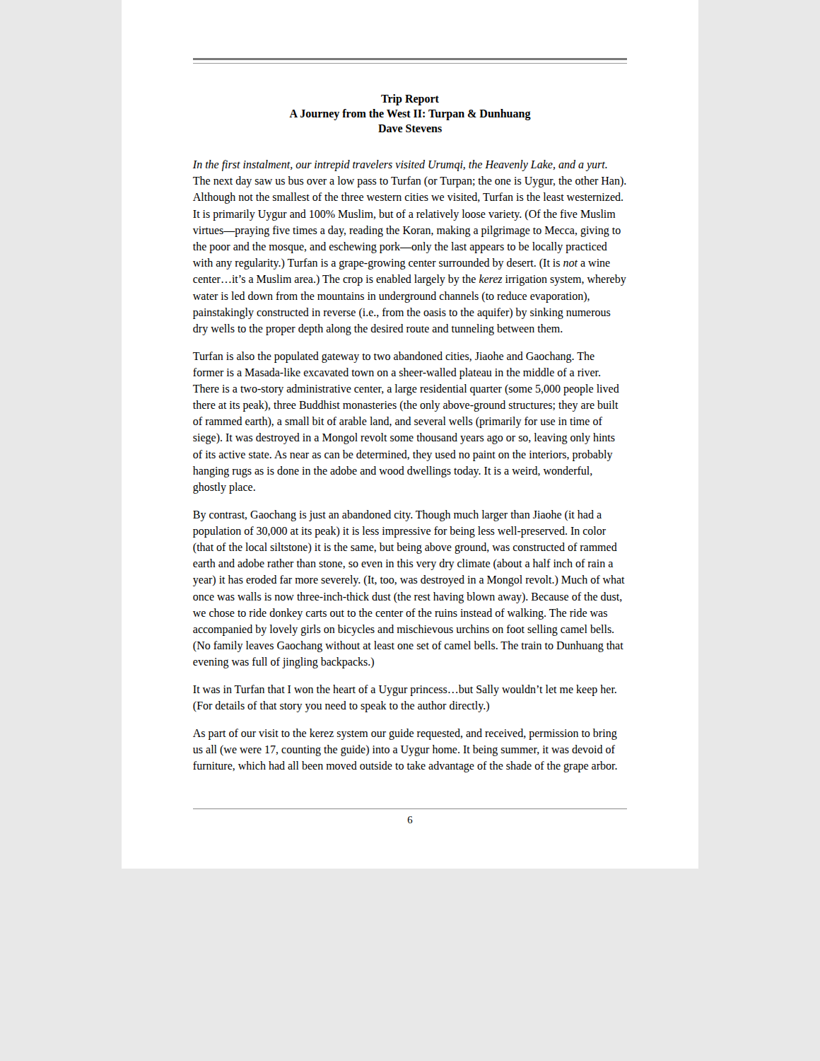Trip Report A Journey from the West II: Turpan & Dunhuang Dave Stevens
In the first instalment, our intrepid travelers visited Urumqi, the Heavenly Lake, and a yurt. The next day saw us bus over a low pass to Turfan (or Turpan; the one is Uygur, the other Han). Although not the smallest of the three western cities we visited, Turfan is the least westernized. It is primarily Uygur and 100% Muslim, but of a relatively loose variety. (Of the five Muslim virtues—praying five times a day, reading the Koran, making a pilgrimage to Mecca, giving to the poor and the mosque, and eschewing pork—only the last appears to be locally practiced with any regularity.) Turfan is a grape-growing center surrounded by desert. (It is not a wine center…it’s a Muslim area.) The crop is enabled largely by the kerez irrigation system, whereby water is led down from the mountains in underground channels (to reduce evaporation), painstakingly constructed in reverse (i.e., from the oasis to the aquifer) by sinking numerous dry wells to the proper depth along the desired route and tunneling between them.
Turfan is also the populated gateway to two abandoned cities, Jiaohe and Gaochang. The former is a Masada-like excavated town on a sheer-walled plateau in the middle of a river. There is a two-story administrative center, a large residential quarter (some 5,000 people lived there at its peak), three Buddhist monasteries (the only above-ground structures; they are built of rammed earth), a small bit of arable land, and several wells (primarily for use in time of siege). It was destroyed in a Mongol revolt some thousand years ago or so, leaving only hints of its active state. As near as can be determined, they used no paint on the interiors, probably hanging rugs as is done in the adobe and wood dwellings today. It is a weird, wonderful, ghostly place.
By contrast, Gaochang is just an abandoned city. Though much larger than Jiaohe (it had a population of 30,000 at its peak) it is less impressive for being less well-preserved. In color (that of the local siltstone) it is the same, but being above ground, was constructed of rammed earth and adobe rather than stone, so even in this very dry climate (about a half inch of rain a year) it has eroded far more severely. (It, too, was destroyed in a Mongol revolt.) Much of what once was walls is now three-inch-thick dust (the rest having blown away). Because of the dust, we chose to ride donkey carts out to the center of the ruins instead of walking. The ride was accompanied by lovely girls on bicycles and mischievous urchins on foot selling camel bells. (No family leaves Gaochang without at least one set of camel bells. The train to Dunhuang that evening was full of jingling backpacks.)
It was in Turfan that I won the heart of a Uygur princess…but Sally wouldn’t let me keep her. (For details of that story you need to speak to the author directly.)
As part of our visit to the kerez system our guide requested, and received, permission to bring us all (we were 17, counting the guide) into a Uygur home. It being summer, it was devoid of furniture, which had all been moved outside to take advantage of the shade of the grape arbor.
6